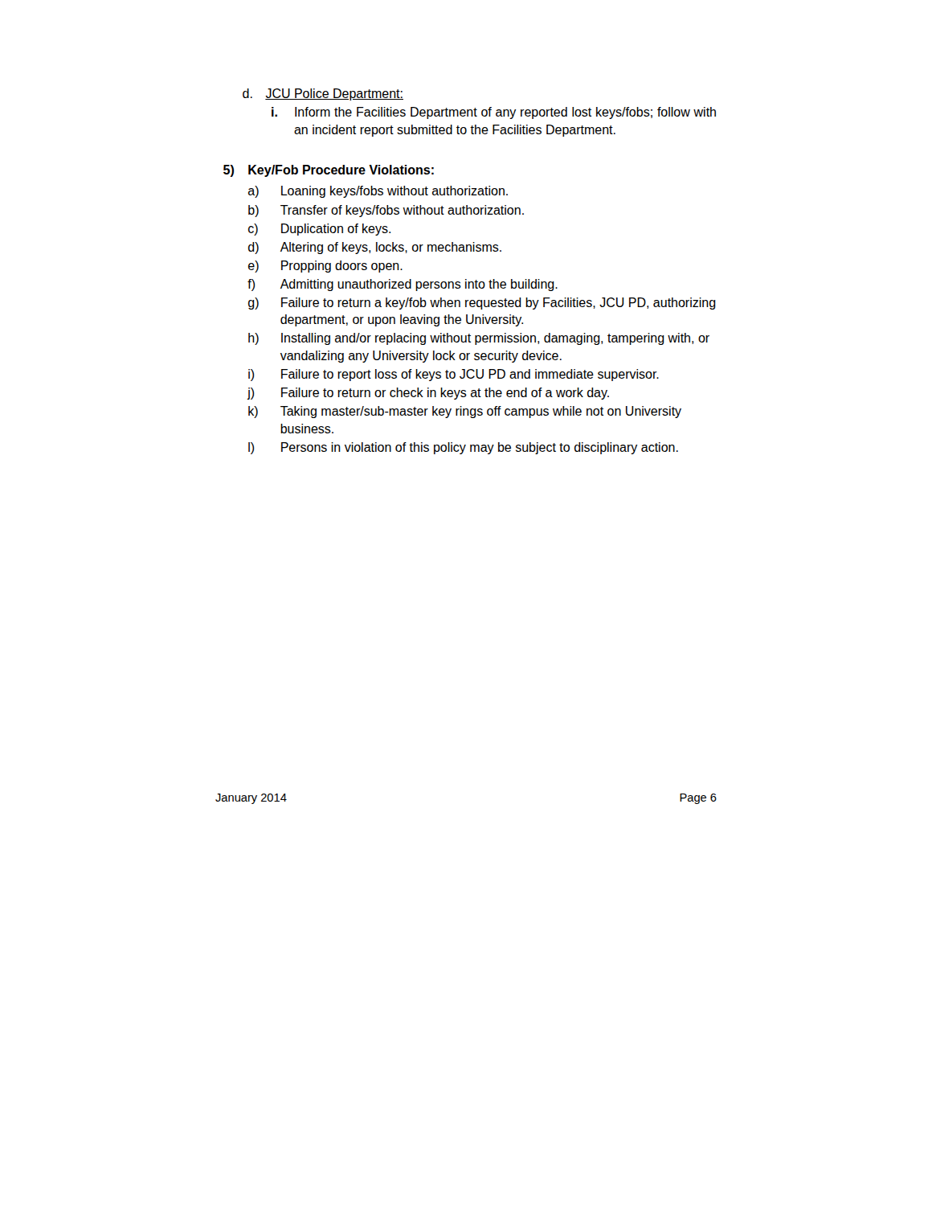d. JCU Police Department:
i. Inform the Facilities Department of any reported lost keys/fobs; follow with an incident report submitted to the Facilities Department.
5) Key/Fob Procedure Violations:
a) Loaning keys/fobs without authorization.
b) Transfer of keys/fobs without authorization.
c) Duplication of keys.
d) Altering of keys, locks, or mechanisms.
e) Propping doors open.
f) Admitting unauthorized persons into the building.
g) Failure to return a key/fob when requested by Facilities, JCU PD, authorizing department, or upon leaving the University.
h) Installing and/or replacing without permission, damaging, tampering with, or vandalizing any University lock or security device.
i) Failure to report loss of keys to JCU PD and immediate supervisor.
j) Failure to return or check in keys at the end of a work day.
k) Taking master/sub-master key rings off campus while not on University business.
l) Persons in violation of this policy may be subject to disciplinary action.
January 2014 Page 6